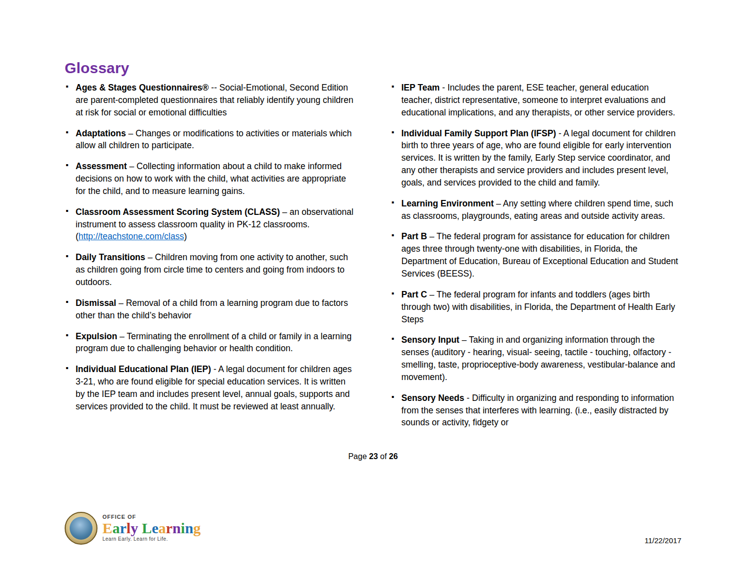Glossary
Ages & Stages Questionnaires® -- Social-Emotional, Second Edition are parent-completed questionnaires that reliably identify young children at risk for social or emotional difficulties
Adaptations – Changes or modifications to activities or materials which allow all children to participate.
Assessment – Collecting information about a child to make informed decisions on how to work with the child, what activities are appropriate for the child, and to measure learning gains.
Classroom Assessment Scoring System (CLASS) – an observational instrument to assess classroom quality in PK-12 classrooms. (http://teachstone.com/class)
Daily Transitions – Children moving from one activity to another, such as children going from circle time to centers and going from indoors to outdoors.
Dismissal – Removal of a child from a learning program due to factors other than the child’s behavior
Expulsion – Terminating the enrollment of a child or family in a learning program due to challenging behavior or health condition.
Individual Educational Plan (IEP) - A legal document for children ages 3-21, who are found eligible for special education services. It is written by the IEP team and includes present level, annual goals, supports and services provided to the child. It must be reviewed at least annually.
IEP Team - Includes the parent, ESE teacher, general education teacher, district representative, someone to interpret evaluations and educational implications, and any therapists, or other service providers.
Individual Family Support Plan (IFSP) - A legal document for children birth to three years of age, who are found eligible for early intervention services. It is written by the family, Early Step service coordinator, and any other therapists and service providers and includes present level, goals, and services provided to the child and family.
Learning Environment – Any setting where children spend time, such as classrooms, playgrounds, eating areas and outside activity areas.
Part B – The federal program for assistance for education for children ages three through twenty-one with disabilities, in Florida, the Department of Education, Bureau of Exceptional Education and Student Services (BEESS).
Part C – The federal program for infants and toddlers (ages birth through two) with disabilities, in Florida, the Department of Health Early Steps
Sensory Input – Taking in and organizing information through the senses (auditory - hearing, visual- seeing, tactile - touching, olfactory - smelling, taste, proprioceptive-body awareness, vestibular-balance and movement).
Sensory Needs - Difficulty in organizing and responding to information from the senses that interferes with learning. (i.e., easily distracted by sounds or activity, fidgety or
Page 23 of 26
OFFICE OF
Early Learning
Learn Early. Learn for Life.
11/22/2017